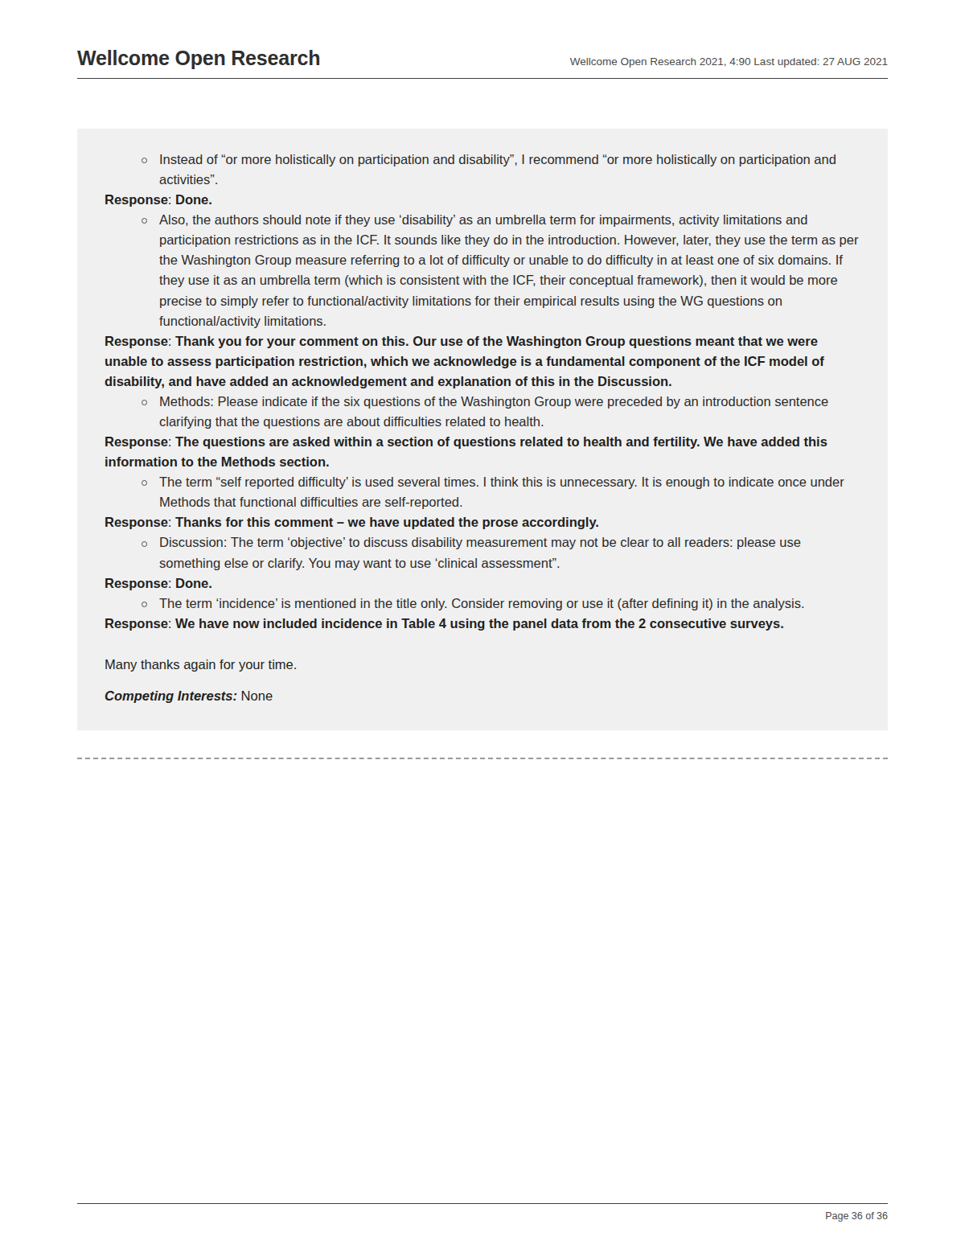Wellcome Open Research
Wellcome Open Research 2021, 4:90 Last updated: 27 AUG 2021
Instead of “or more holistically on participation and disability”, I recommend “or more holistically on participation and activities”.
Response: Done.
Also, the authors should note if they use ‘disability’ as an umbrella term for impairments, activity limitations and participation restrictions as in the ICF. It sounds like they do in the introduction. However, later, they use the term as per the Washington Group measure referring to a lot of difficulty or unable to do difficulty in at least one of six domains. If they use it as an umbrella term (which is consistent with the ICF, their conceptual framework), then it would be more precise to simply refer to functional/activity limitations for their empirical results using the WG questions on functional/activity limitations.
Response: Thank you for your comment on this. Our use of the Washington Group questions meant that we were unable to assess participation restriction, which we acknowledge is a fundamental component of the ICF model of disability, and have added an acknowledgement and explanation of this in the Discussion.
Methods: Please indicate if the six questions of the Washington Group were preceded by an introduction sentence clarifying that the questions are about difficulties related to health.
Response: The questions are asked within a section of questions related to health and fertility. We have added this information to the Methods section.
The term “self reported difficulty’ is used several times. I think this is unnecessary. It is enough to indicate once under Methods that functional difficulties are self-reported.
Response: Thanks for this comment – we have updated the prose accordingly.
Discussion: The term ‘objective’ to discuss disability measurement may not be clear to all readers: please use something else or clarify. You may want to use ‘clinical assessment”.
Response: Done.
The term ‘incidence’ is mentioned in the title only. Consider removing or use it (after defining it) in the analysis.
Response: We have now included incidence in Table 4 using the panel data from the 2 consecutive surveys.
Many thanks again for your time.
Competing Interests: None
Page 36 of 36